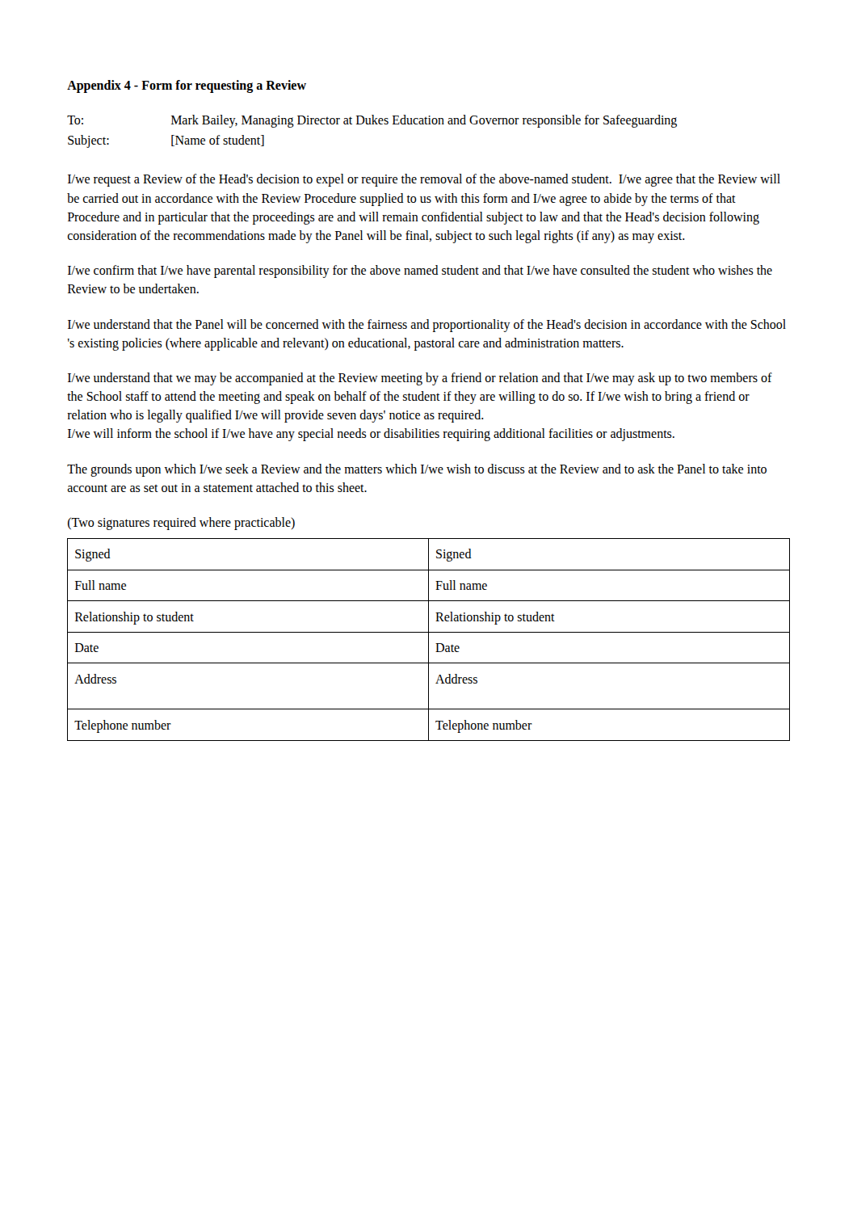Appendix 4 - Form for requesting a Review
| To: | Mark Bailey, Managing Director at Dukes Education and Governor responsible for Safeeguarding |
| Subject: | [Name of student] |
I/we request a Review of the Head's decision to expel or require the removal of the above-named student. I/we agree that the Review will be carried out in accordance with the Review Procedure supplied to us with this form and I/we agree to abide by the terms of that Procedure and in particular that the proceedings are and will remain confidential subject to law and that the Head's decision following consideration of the recommendations made by the Panel will be final, subject to such legal rights (if any) as may exist.
I/we confirm that I/we have parental responsibility for the above named student and that I/we have consulted the student who wishes the Review to be undertaken.
I/we understand that the Panel will be concerned with the fairness and proportionality of the Head's decision in accordance with the School 's existing policies (where applicable and relevant) on educational, pastoral care and administration matters.
I/we understand that we may be accompanied at the Review meeting by a friend or relation and that I/we may ask up to two members of the School staff to attend the meeting and speak on behalf of the student if they are willing to do so. If I/we wish to bring a friend or relation who is legally qualified I/we will provide seven days' notice as required.
I/we will inform the school if I/we have any special needs or disabilities requiring additional facilities or adjustments.
The grounds upon which I/we seek a Review and the matters which I/we wish to discuss at the Review and to ask the Panel to take into account are as set out in a statement attached to this sheet.
(Two signatures required where practicable)
| Signed | Signed |
| Full name | Full name |
| Relationship to student | Relationship to student |
| Date | Date |
| Address | Address |
| Telephone number | Telephone number |